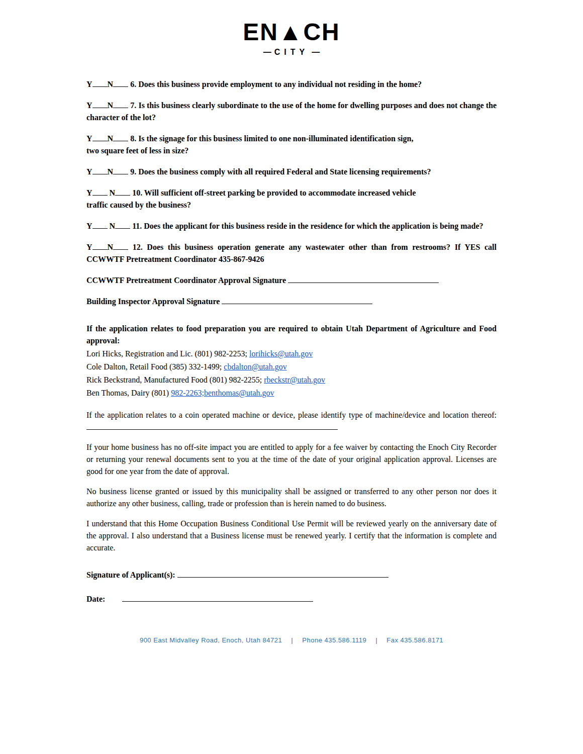EN▲CH
CITY
Y N 6. Does this business provide employment to any individual not residing in the home?
Y N 7. Is this business clearly subordinate to the use of the home for dwelling purposes and does not change the character of the lot?
Y N 8. Is the signage for this business limited to one non-illuminated identification sign,
two square feet of less in size?
Y N 9. Does the business comply with all required Federal and State licensing requirements?
Y N 10. Will sufficient off-street parking be provided to accommodate increased vehicle
traffic caused by the business?
Y N 11. Does the applicant for this business reside in the residence for which the application is being made?
Y N 12. Does this business operation generate any wastewater other than from restrooms? If YES call CCWWTF Pretreatment Coordinator 435-867-9426
CCWWTF Pretreatment Coordinator Approval Signature
Building Inspector Approval Signature
If the application relates to food preparation you are required to obtain Utah Department of Agriculture and Food approval:
Lori Hicks, Registration and Lic. (801) 982-2253; lorihicks@utah.gov
Cole Dalton, Retail Food (385) 332-1499; cbdalton@utah.gov
Rick Beckstrand, Manufactured Food (801) 982-2255; rbeckstr@utah.gov
Ben Thomas, Dairy (801) 982-2263;benthomas@utah.gov
If the application relates to a coin operated machine or device, please identify type of machine/device and location thereof:
If your home business has no off-site impact you are entitled to apply for a fee waiver by contacting the Enoch City Recorder or returning your renewal documents sent to you at the time of the date of your original application approval. Licenses are good for one year from the date of approval.
No business license granted or issued by this municipality shall be assigned or transferred to any other person nor does it authorize any other business, calling, trade or profession than is herein named to do business.
I understand that this Home Occupation Business Conditional Use Permit will be reviewed yearly on the anniversary date of the approval. I also understand that a Business license must be renewed yearly. I certify that the information is complete and accurate.
Signature of Applicant(s):
Date:
900 East Midvalley Road, Enoch, Utah 84721 | Phone 435.586.1119 | Fax 435.586.8171